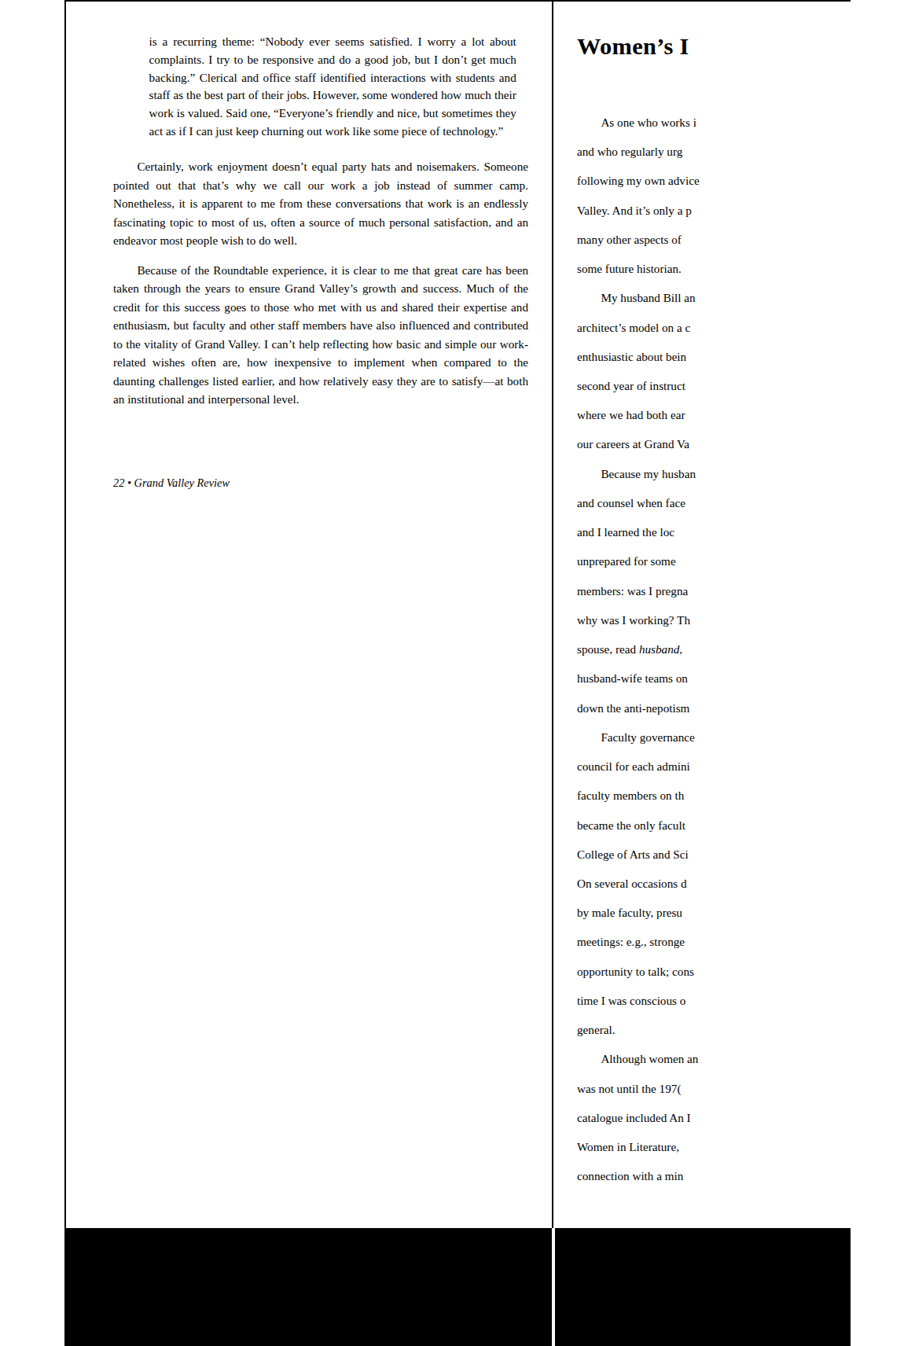is a recurring theme: “Nobody ever seems satisfied. I worry a lot about complaints. I try to be responsive and do a good job, but I don’t get much backing.” Clerical and office staff identified interactions with students and staff as the best part of their jobs. However, some wondered how much their work is valued. Said one, “Everyone’s friendly and nice, but sometimes they act as if I can just keep churning out work like some piece of technology.”
Certainly, work enjoyment doesn’t equal party hats and noisemakers. Someone pointed out that that’s why we call our work a job instead of summer camp. Nonetheless, it is apparent to me from these conversations that work is an endlessly fascinating topic to most of us, often a source of much personal satisfaction, and an endeavor most people wish to do well.
Because of the Roundtable experience, it is clear to me that great care has been taken through the years to ensure Grand Valley’s growth and success. Much of the credit for this success goes to those who met with us and shared their expertise and enthusiasm, but faculty and other staff members have also influenced and contributed to the vitality of Grand Valley. I can’t help reflecting how basic and simple our work-related wishes often are, how inexpensive to implement when compared to the daunting challenges listed earlier, and how relatively easy they are to satisfy—at both an institutional and interpersonal level.
22 • Grand Valley Review
Women’s I
As one who works i
and who regularly urg
following my own advice
Valley. And it’s only a p
many other aspects of
some future historian.
My husband Bill an
architect’s model on a c
enthusiastic about bein
second year of instruct
where we had both ear
our careers at Grand Va
Because my husban
and counsel when face
and I learned the loc
unprepared for some
members: was I pregna
why was I working? Th
spouse, read husband,
husband-wife teams on
down the anti-nepotism
Faculty governance
council for each admini
faculty members on th
became the only facult
College of Arts and Sci
On several occasions d
by male faculty, presu
meetings: e.g., stronge
opportunity to talk; cons
time I was conscious o
general.
Although women an
was not until the 197(
catalogue included An I
Women in Literature,
connection with a min